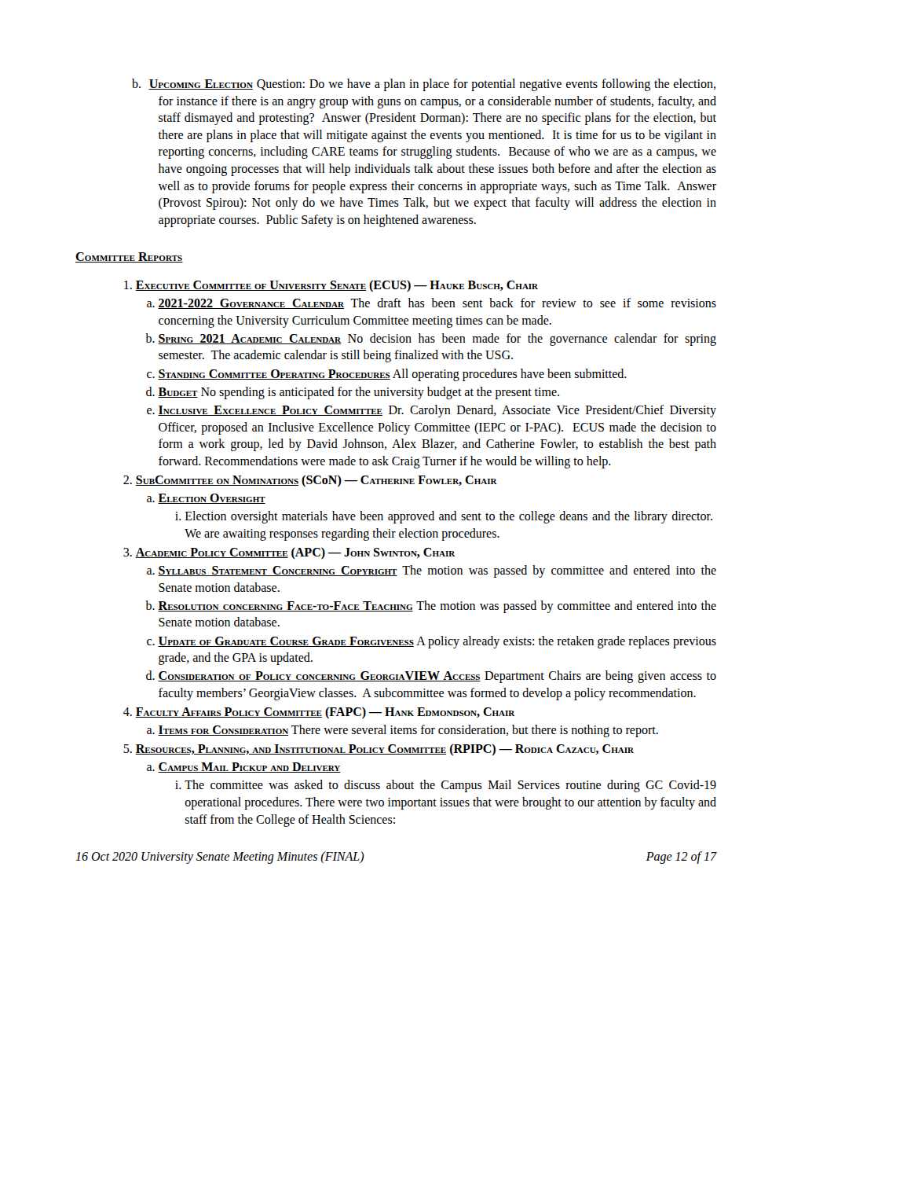b. Upcoming Election Question: Do we have a plan in place for potential negative events following the election, for instance if there is an angry group with guns on campus, or a considerable number of students, faculty, and staff dismayed and protesting? Answer (President Dorman): There are no specific plans for the election, but there are plans in place that will mitigate against the events you mentioned. It is time for us to be vigilant in reporting concerns, including CARE teams for struggling students. Because of who we are as a campus, we have ongoing processes that will help individuals talk about these issues both before and after the election as well as to provide forums for people express their concerns in appropriate ways, such as Time Talk. Answer (Provost Spirou): Not only do we have Times Talk, but we expect that faculty will address the election in appropriate courses. Public Safety is on heightened awareness.
Committee Reports
Executive Committee of University Senate (ECUS) — Hauke Busch, Chair
2021-2022 Governance Calendar The draft has been sent back for review to see if some revisions concerning the University Curriculum Committee meeting times can be made.
Spring 2021 Academic Calendar No decision has been made for the governance calendar for spring semester. The academic calendar is still being finalized with the USG.
Standing Committee Operating Procedures All operating procedures have been submitted.
Budget No spending is anticipated for the university budget at the present time.
Inclusive Excellence Policy Committee Dr. Carolyn Denard, Associate Vice President/Chief Diversity Officer, proposed an Inclusive Excellence Policy Committee (IEPC or I-PAC). ECUS made the decision to form a work group, led by David Johnson, Alex Blazer, and Catherine Fowler, to establish the best path forward. Recommendations were made to ask Craig Turner if he would be willing to help.
SubCommittee on Nominations (SCoN) — Catherine Fowler, Chair
Election Oversight
Election oversight materials have been approved and sent to the college deans and the library director. We are awaiting responses regarding their election procedures.
Academic Policy Committee (APC) — John Swinton, Chair
Syllabus Statement Concerning Copyright The motion was passed by committee and entered into the Senate motion database.
Resolution concerning Face-to-Face Teaching The motion was passed by committee and entered into the Senate motion database.
Update of Graduate Course Grade Forgiveness A policy already exists: the retaken grade replaces previous grade, and the GPA is updated.
Consideration of Policy concerning GeorgiaVIEW Access Department Chairs are being given access to faculty members’ GeorgiaView classes. A subcommittee was formed to develop a policy recommendation.
Faculty Affairs Policy Committee (FAPC) — Hank Edmondson, Chair
Items for Consideration There were several items for consideration, but there is nothing to report.
Resources, Planning, and Institutional Policy Committee (RPIPC) — Rodica Cazacu, Chair
Campus Mail Pickup and Delivery
The committee was asked to discuss about the Campus Mail Services routine during GC Covid-19 operational procedures. There were two important issues that were brought to our attention by faculty and staff from the College of Health Sciences:
16 Oct 2020 University Senate Meeting Minutes (FINAL) Page 12 of 17